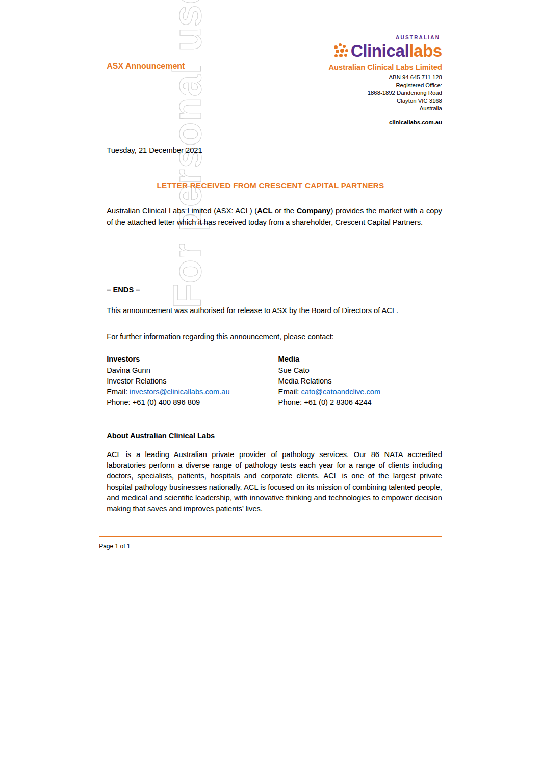For personal use only
ASX Announcement
AUSTRALIAN
Clinical labs
Australian Clinical Labs Limited
ABN 94 645 711 128
Registered Office:
1868-1892 Dandenong Road
Clayton VIC 3168
Australia
clinicallabs.com.au
Tuesday, 21 December 2021
LETTER RECEIVED FROM CRESCENT CAPITAL PARTNERS
Australian Clinical Labs Limited (ASX: ACL) (ACL or the Company) provides the market with a copy of the attached letter which it has received today from a shareholder, Crescent Capital Partners.
– ENDS –
This announcement was authorised for release to ASX by the Board of Directors of ACL.
For further information regarding this announcement, please contact:
| Investors | Media |
| Davina Gunn | Sue Cato |
| Investor Relations | Media Relations |
| Email: investors@clinicallabs.com.au | Email: cato@catoandclive.com |
| Phone: +61 (0) 400 896 809 | Phone: +61 (0) 2 8306 4244 |
About Australian Clinical Labs
ACL is a leading Australian private provider of pathology services. Our 86 NATA accredited laboratories perform a diverse range of pathology tests each year for a range of clients including doctors, specialists, patients, hospitals and corporate clients. ACL is one of the largest private hospital pathology businesses nationally. ACL is focused on its mission of combining talented people, and medical and scientific leadership, with innovative thinking and technologies to empower decision making that saves and improves patients’ lives.
Page 1 of 1